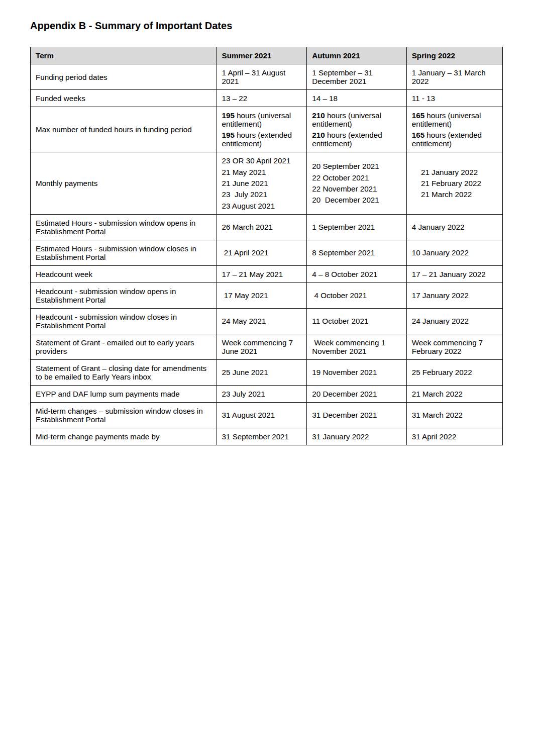Appendix B - Summary of Important Dates
| Term | Summer 2021 | Autumn 2021 | Spring 2022 |
| --- | --- | --- | --- |
| Funding period dates | 1 April – 31 August 2021 | 1 September – 31 December 2021 | 1 January – 31 March 2022 |
| Funded weeks | 13 – 22 | 14 – 18 | 11 - 13 |
| Max number of funded hours in funding period | 195 hours (universal entitlement) 195 hours (extended entitlement) | 210 hours (universal entitlement) 210 hours (extended entitlement) | 165 hours (universal entitlement) 165 hours (extended entitlement) |
| Monthly payments | 23 OR 30 April 2021 21 May 2021 21 June 2021 23 July 2021 23 August 2021 | 20 September 2021 22 October 2021 22 November 2021 20 December 2021 | 21 January 2022 21 February 2022 21 March 2022 |
| Estimated Hours - submission window opens in Establishment Portal | 26 March 2021 | 1 September 2021 | 4 January 2022 |
| Estimated Hours - submission window closes in Establishment Portal | 21 April 2021 | 8 September 2021 | 10 January 2022 |
| Headcount week | 17 – 21 May 2021 | 4 – 8 October 2021 | 17 – 21 January 2022 |
| Headcount - submission window opens in Establishment Portal | 17 May 2021 | 4 October 2021 | 17 January 2022 |
| Headcount - submission window closes in Establishment Portal | 24 May 2021 | 11 October 2021 | 24 January 2022 |
| Statement of Grant - emailed out to early years providers | Week commencing 7 June 2021 | Week commencing 1 November 2021 | Week commencing 7 February 2022 |
| Statement of Grant – closing date for amendments to be emailed to Early Years inbox | 25 June 2021 | 19 November 2021 | 25 February 2022 |
| EYPP and DAF lump sum payments made | 23 July 2021 | 20 December 2021 | 21 March 2022 |
| Mid-term changes – submission window closes in Establishment Portal | 31 August 2021 | 31 December 2021 | 31 March 2022 |
| Mid-term change payments made by | 31 September 2021 | 31 January 2022 | 31 April 2022 |